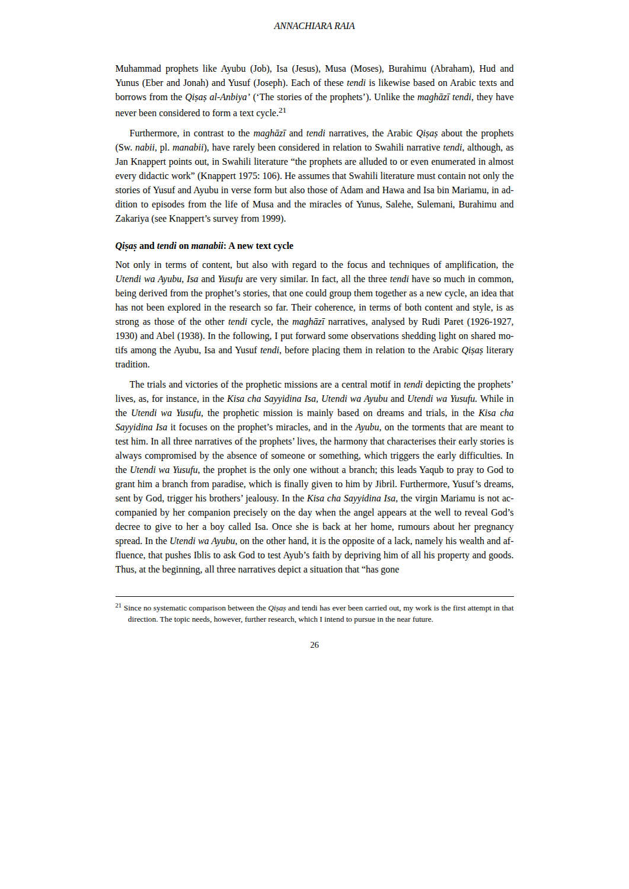ANNACHIARA RAIA
Muhammad prophets like Ayubu (Job), Isa (Jesus), Musa (Moses), Burahimu (Abraham), Hud and Yunus (Eber and Jonah) and Yusuf (Joseph). Each of these tendi is likewise based on Arabic texts and borrows from the Qiṣaṣ al-Anbiya’ (‘The stories of the prophets’). Unlike the maghāzī tendi, they have never been considered to form a text cycle.21
Furthermore, in contrast to the maghāzī and tendi narratives, the Arabic Qiṣaṣ about the prophets (Sw. nabii, pl. manabii), have rarely been considered in relation to Swahili narrative tendi, although, as Jan Knappert points out, in Swahili literature “the prophets are alluded to or even enumerated in almost every didactic work” (Knappert 1975: 106). He assumes that Swahili literature must contain not only the stories of Yusuf and Ayubu in verse form but also those of Adam and Hawa and Isa bin Mariamu, in addition to episodes from the life of Musa and the miracles of Yunus, Salehe, Sulemani, Burahimu and Zakariya (see Knappert’s survey from 1999).
Qiṣaṣ and tendi on manabii: A new text cycle
Not only in terms of content, but also with regard to the focus and techniques of amplification, the Utendi wa Ayubu, Isa and Yusufu are very similar. In fact, all the three tendi have so much in common, being derived from the prophet’s stories, that one could group them together as a new cycle, an idea that has not been explored in the research so far. Their coherence, in terms of both content and style, is as strong as those of the other tendi cycle, the maghāzī narratives, analysed by Rudi Paret (1926-1927, 1930) and Abel (1938). In the following, I put forward some observations shedding light on shared motifs among the Ayubu, Isa and Yusuf tendi, before placing them in relation to the Arabic Qiṣaṣ literary tradition.
The trials and victories of the prophetic missions are a central motif in tendi depicting the prophets’ lives, as, for instance, in the Kisa cha Sayyidina Isa, Utendi wa Ayubu and Utendi wa Yusufu. While in the Utendi wa Yusufu, the prophetic mission is mainly based on dreams and trials, in the Kisa cha Sayyidina Isa it focuses on the prophet’s miracles, and in the Ayubu, on the torments that are meant to test him. In all three narratives of the prophets’ lives, the harmony that characterises their early stories is always compromised by the absence of someone or something, which triggers the early difficulties. In the Utendi wa Yusufu, the prophet is the only one without a branch; this leads Yaqub to pray to God to grant him a branch from paradise, which is finally given to him by Jibril. Furthermore, Yusuf’s dreams, sent by God, trigger his brothers’ jealousy. In the Kisa cha Sayyidina Isa, the virgin Mariamu is not accompanied by her companion precisely on the day when the angel appears at the well to reveal God’s decree to give to her a boy called Isa. Once she is back at her home, rumours about her pregnancy spread. In the Utendi wa Ayubu, on the other hand, it is the opposite of a lack, namely his wealth and affluence, that pushes Iblis to ask God to test Ayub’s faith by depriving him of all his property and goods. Thus, at the beginning, all three narratives depict a situation that “has gone
21 Since no systematic comparison between the Qiṣaṣ and tendi has ever been carried out, my work is the first attempt in that direction. The topic needs, however, further research, which I intend to pursue in the near future.
26